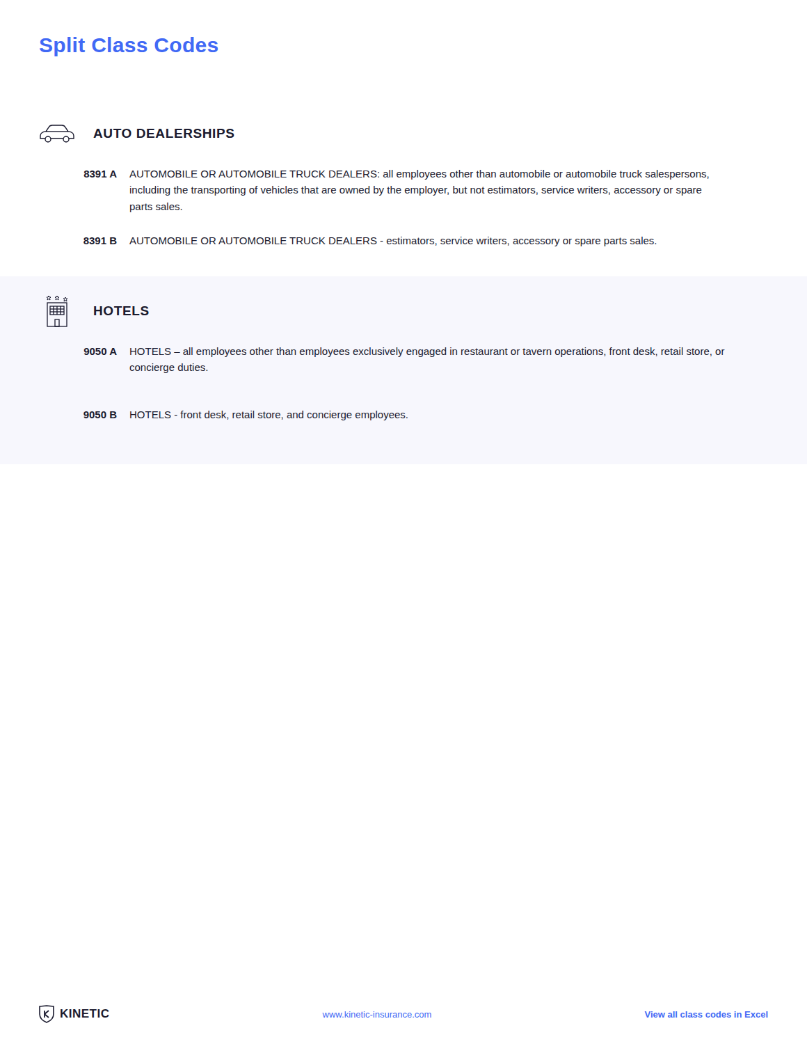Split Class Codes
Auto Dealerships
8391 A
AUTOMOBILE OR AUTOMOBILE TRUCK DEALERS: all employees other than automobile or automobile truck salespersons, including the transporting of vehicles that are owned by the employer, but not estimators, service writers, accessory or spare parts sales.
8391 B
AUTOMOBILE OR AUTOMOBILE TRUCK DEALERS - estimators, service writers, accessory or spare parts sales.
Hotels
9050 A
HOTELS – all employees other than employees exclusively engaged in restaurant or tavern operations, front desk, retail store, or concierge duties.
9050 B
HOTELS - front desk, retail store, and concierge employees.
KINETIC
www.kinetic-insurance.com
View all class codes in Excel